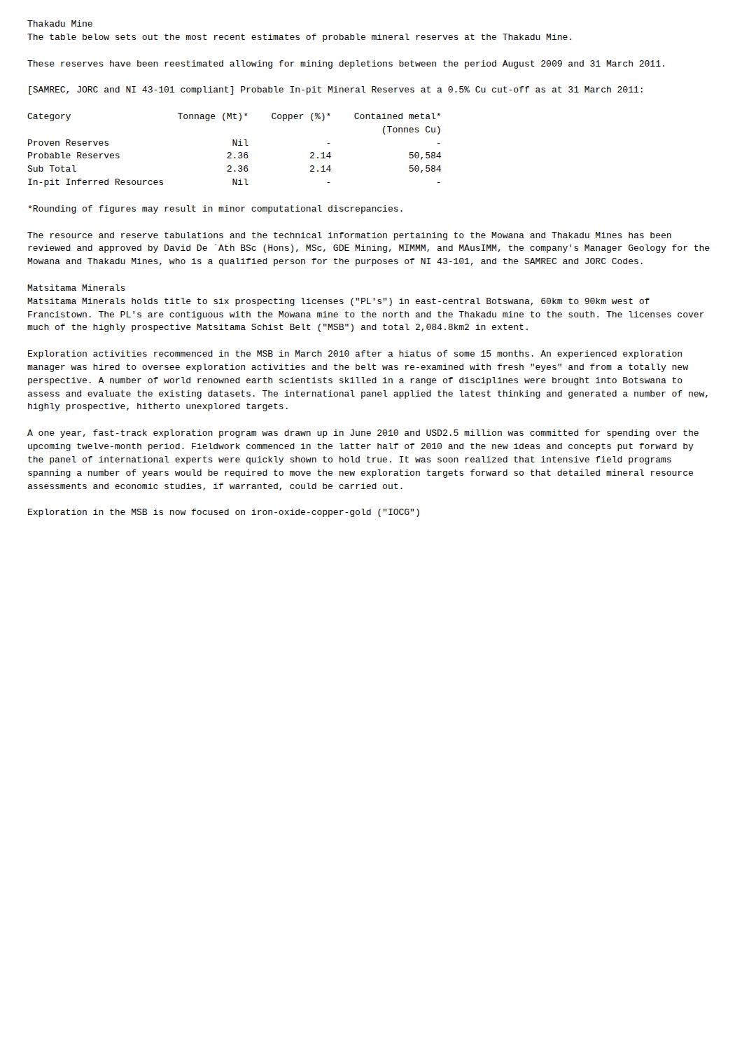Thakadu Mine
The table below sets out the most recent estimates of probable mineral reserves at the Thakadu Mine.
These reserves have been reestimated allowing for mining depletions between the period August 2009 and 31 March 2011.
[SAMREC, JORC and NI 43-101 compliant] Probable In-pit Mineral Reserves at a 0.5% Cu cut-off as at 31 March 2011:
| Category | Tonnage (Mt)* | Copper (%)* | Contained metal* |
| --- | --- | --- | --- |
| | | | (Tonnes Cu) |
| Proven Reserves | Nil | - | - |
| Probable Reserves | 2.36 | 2.14 | 50,584 |
| Sub Total | 2.36 | 2.14 | 50,584 |
| In-pit Inferred Resources | Nil | - | - |
*Rounding of figures may result in minor computational discrepancies.
The resource and reserve tabulations and the technical information pertaining to the Mowana and Thakadu Mines has been reviewed and approved by David De `Ath BSc (Hons), MSc, GDE Mining, MIMMM, and MAusIMM, the company's Manager Geology for the Mowana and Thakadu Mines, who is a qualified person for the purposes of NI 43-101, and the SAMREC and JORC Codes.
Matsitama Minerals
Matsitama Minerals holds title to six prospecting licenses ("PL's") in east-central Botswana, 60km to 90km west of Francistown. The PL's are contiguous with the Mowana mine to the north and the Thakadu mine to the south. The licenses cover much of the highly prospective Matsitama Schist Belt ("MSB") and total 2,084.8km2 in extent.
Exploration activities recommenced in the MSB in March 2010 after a hiatus of some 15 months. An experienced exploration manager was hired to oversee exploration activities and the belt was re-examined with fresh "eyes" and from a totally new perspective. A number of world renowned earth scientists skilled in a range of disciplines were brought into Botswana to assess and evaluate the existing datasets. The international panel applied the latest thinking and generated a number of new, highly prospective, hitherto unexplored targets.
A one year, fast-track exploration program was drawn up in June 2010 and USD2.5 million was committed for spending over the upcoming twelve-month period. Fieldwork commenced in the latter half of 2010 and the new ideas and concepts put forward by the panel of international experts were quickly shown to hold true. It was soon realized that intensive field programs spanning a number of years would be required to move the new exploration targets forward so that detailed mineral resource assessments and economic studies, if warranted, could be carried out.
Exploration in the MSB is now focused on iron-oxide-copper-gold ("IOCG")